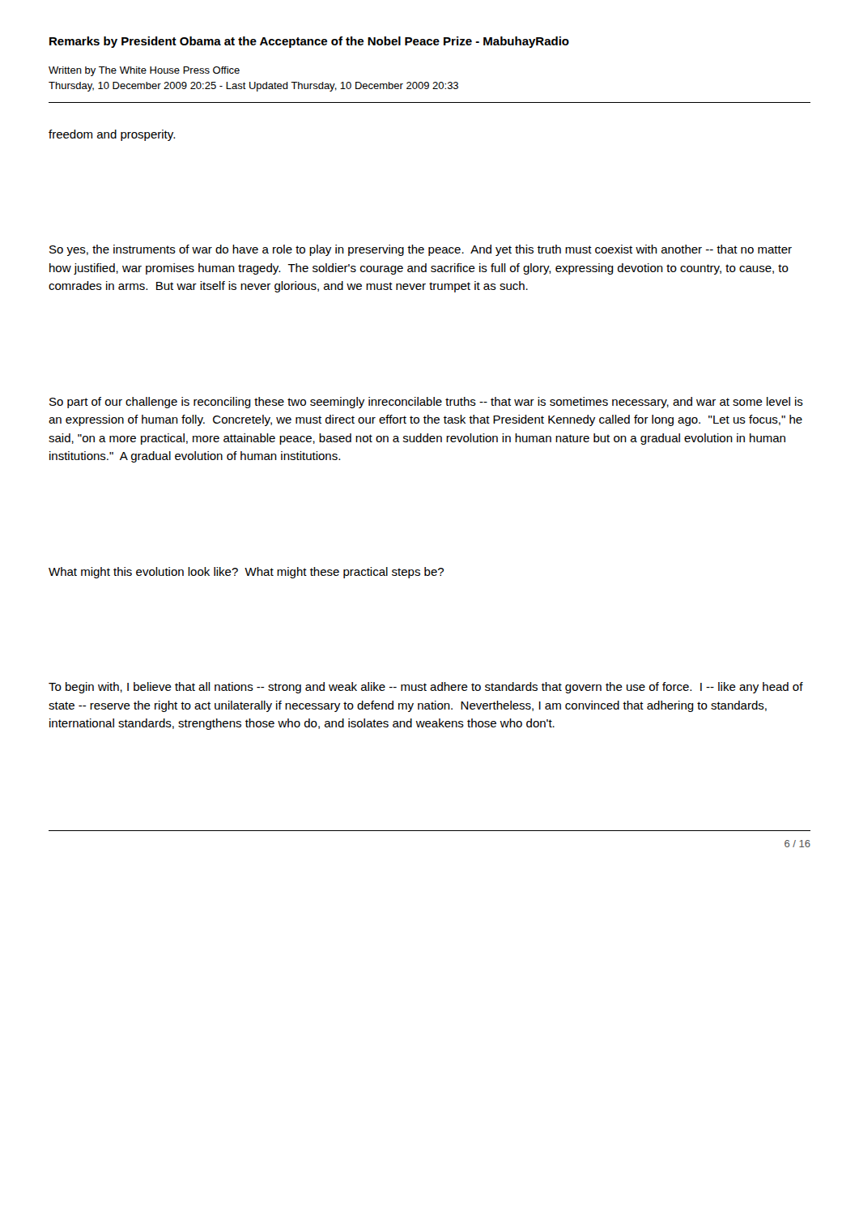Remarks by President Obama at the Acceptance of the Nobel Peace Prize - MabuhayRadio
Written by The White House Press Office
Thursday, 10 December 2009 20:25 - Last Updated Thursday, 10 December 2009 20:33
freedom and prosperity.
So yes, the instruments of war do have a role to play in preserving the peace. And yet this truth must coexist with another -- that no matter how justified, war promises human tragedy. The soldier's courage and sacrifice is full of glory, expressing devotion to country, to cause, to comrades in arms. But war itself is never glorious, and we must never trumpet it as such.
So part of our challenge is reconciling these two seemingly inreconcilable truths -- that war is sometimes necessary, and war at some level is an expression of human folly. Concretely, we must direct our effort to the task that President Kennedy called for long ago. "Let us focus," he said, "on a more practical, more attainable peace, based not on a sudden revolution in human nature but on a gradual evolution in human institutions." A gradual evolution of human institutions.
What might this evolution look like? What might these practical steps be?
To begin with, I believe that all nations -- strong and weak alike -- must adhere to standards that govern the use of force. I -- like any head of state -- reserve the right to act unilaterally if necessary to defend my nation. Nevertheless, I am convinced that adhering to standards, international standards, strengthens those who do, and isolates and weakens those who don't.
6 / 16